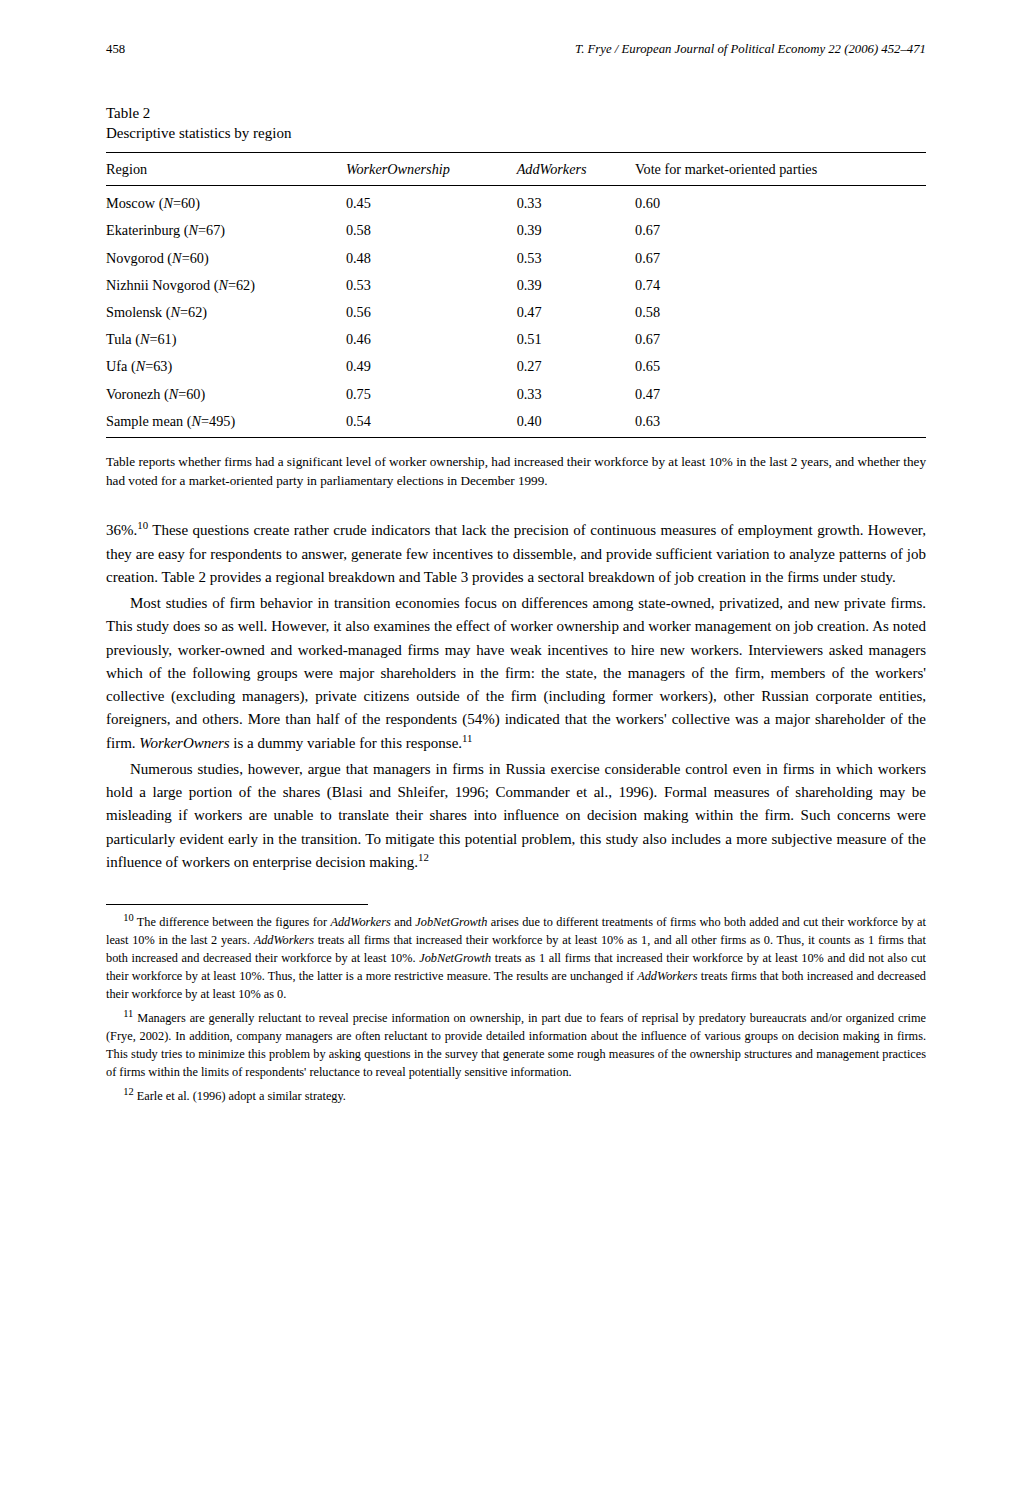458 T. Frye / European Journal of Political Economy 22 (2006) 452–471
Table 2 Descriptive statistics by region
| Region | WorkerOwnership | AddWorkers | Vote for market-oriented parties |
| --- | --- | --- | --- |
| Moscow ( N =60) | 0.45 | 0.33 | 0.60 |
| Ekaterinburg ( N =67) | 0.58 | 0.39 | 0.67 |
| Novgorod ( N =60) | 0.48 | 0.53 | 0.67 |
| Nizhnii Novgorod ( N =62) | 0.53 | 0.39 | 0.74 |
| Smolensk ( N =62) | 0.56 | 0.47 | 0.58 |
| Tula ( N =61) | 0.46 | 0.51 | 0.67 |
| Ufa ( N =63) | 0.49 | 0.27 | 0.65 |
| Voronezh ( N =60) | 0.75 | 0.33 | 0.47 |
| Sample mean ( N =495) | 0.54 | 0.40 | 0.63 |
Table reports whether firms had a significant level of worker ownership, had increased their workforce by at least 10% in the last 2 years, and whether they had voted for a market-oriented party in parliamentary elections in December 1999.
36%.10 These questions create rather crude indicators that lack the precision of continuous measures of employment growth. However, they are easy for respondents to answer, generate few incentives to dissemble, and provide sufficient variation to analyze patterns of job creation. Table 2 provides a regional breakdown and Table 3 provides a sectoral breakdown of job creation in the firms under study.
Most studies of firm behavior in transition economies focus on differences among state-owned, privatized, and new private firms. This study does so as well. However, it also examines the effect of worker ownership and worker management on job creation. As noted previously, worker-owned and worked-managed firms may have weak incentives to hire new workers. Interviewers asked managers which of the following groups were major shareholders in the firm: the state, the managers of the firm, members of the workers' collective (excluding managers), private citizens outside of the firm (including former workers), other Russian corporate entities, foreigners, and others. More than half of the respondents (54%) indicated that the workers' collective was a major shareholder of the firm. WorkerOwners is a dummy variable for this response.11
Numerous studies, however, argue that managers in firms in Russia exercise considerable control even in firms in which workers hold a large portion of the shares (Blasi and Shleifer, 1996; Commander et al., 1996). Formal measures of shareholding may be misleading if workers are unable to translate their shares into influence on decision making within the firm. Such concerns were particularly evident early in the transition. To mitigate this potential problem, this study also includes a more subjective measure of the influence of workers on enterprise decision making.12
10 The difference between the figures for AddWorkers and JobNetGrowth arises due to different treatments of firms who both added and cut their workforce by at least 10% in the last 2 years. AddWorkers treats all firms that increased their workforce by at least 10% as 1, and all other firms as 0. Thus, it counts as 1 firms that both increased and decreased their workforce by at least 10%. JobNetGrowth treats as 1 all firms that increased their workforce by at least 10% and did not also cut their workforce by at least 10%. Thus, the latter is a more restrictive measure. The results are unchanged if AddWorkers treats firms that both increased and decreased their workforce by at least 10% as 0.
11 Managers are generally reluctant to reveal precise information on ownership, in part due to fears of reprisal by predatory bureaucrats and/or organized crime (Frye, 2002). In addition, company managers are often reluctant to provide detailed information about the influence of various groups on decision making in firms. This study tries to minimize this problem by asking questions in the survey that generate some rough measures of the ownership structures and management practices of firms within the limits of respondents' reluctance to reveal potentially sensitive information.
12 Earle et al. (1996) adopt a similar strategy.